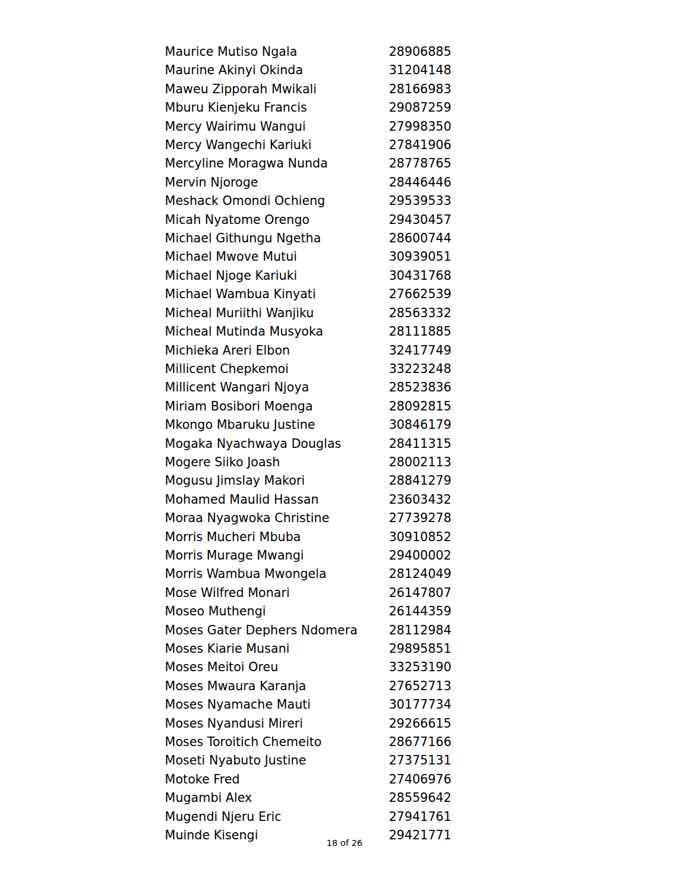| Maurice Mutiso Ngala | 28906885 |
| Maurine Akinyi Okinda | 31204148 |
| Maweu Zipporah Mwikali | 28166983 |
| Mburu Kienjeku Francis | 29087259 |
| Mercy Wairimu Wangui | 27998350 |
| Mercy Wangechi Kariuki | 27841906 |
| Mercyline Moragwa Nunda | 28778765 |
| Mervin Njoroge | 28446446 |
| Meshack Omondi Ochieng | 29539533 |
| Micah Nyatome Orengo | 29430457 |
| Michael Githungu Ngetha | 28600744 |
| Michael Mwove Mutui | 30939051 |
| Michael Njoge Kariuki | 30431768 |
| Michael Wambua Kinyati | 27662539 |
| Micheal Muriithi Wanjiku | 28563332 |
| Micheal Mutinda Musyoka | 28111885 |
| Michieka Areri Elbon | 32417749 |
| Millicent Chepkemoi | 33223248 |
| Millicent Wangari Njoya | 28523836 |
| Miriam Bosibori Moenga | 28092815 |
| Mkongo Mbaruku Justine | 30846179 |
| Mogaka Nyachwaya Douglas | 28411315 |
| Mogere Siiko Joash | 28002113 |
| Mogusu Jimslay Makori | 28841279 |
| Mohamed Maulid Hassan | 23603432 |
| Moraa Nyagwoka Christine | 27739278 |
| Morris Mucheri Mbuba | 30910852 |
| Morris Murage Mwangi | 29400002 |
| Morris Wambua Mwongela | 28124049 |
| Mose Wilfred Monari | 26147807 |
| Moseo Muthengi | 26144359 |
| Moses Gater Dephers Ndomera | 28112984 |
| Moses Kiarie Musani | 29895851 |
| Moses Meitoi Oreu | 33253190 |
| Moses Mwaura Karanja | 27652713 |
| Moses Nyamache Mauti | 30177734 |
| Moses Nyandusi Mireri | 29266615 |
| Moses Toroitich Chemeito | 28677166 |
| Moseti Nyabuto Justine | 27375131 |
| Motoke Fred | 27406976 |
| Mugambi Alex | 28559642 |
| Mugendi Njeru Eric | 27941761 |
| Muinde Kisengi | 29421771 |
18 of 26